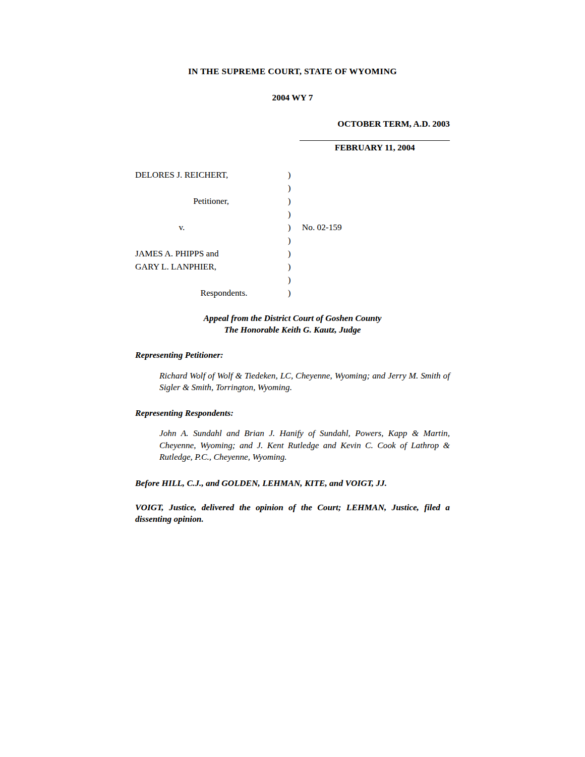IN THE SUPREME COURT, STATE OF WYOMING
2004 WY 7
OCTOBER TERM, A.D. 2003
FEBRUARY 11, 2004
| DELORES J. REICHERT, | ) | |
| | ) | |
| Petitioner, | ) | |
| | ) | |
| v. | ) | No. 02-159 |
| | ) | |
| JAMES A. PHIPPS and | ) | |
| GARY L. LANPHIER, | ) | |
| | ) | |
| Respondents. | ) | |
Appeal from the District Court of Goshen County
The Honorable Keith G. Kautz, Judge
Representing Petitioner:
Richard Wolf of Wolf & Tiedeken, LC, Cheyenne, Wyoming; and Jerry M. Smith of Sigler & Smith, Torrington, Wyoming.
Representing Respondents:
John A. Sundahl and Brian J. Hanify of Sundahl, Powers, Kapp & Martin, Cheyenne, Wyoming; and J. Kent Rutledge and Kevin C. Cook of Lathrop & Rutledge, P.C., Cheyenne, Wyoming.
Before HILL, C.J., and GOLDEN, LEHMAN, KITE, and VOIGT, JJ.
VOIGT, Justice, delivered the opinion of the Court; LEHMAN, Justice, filed a dissenting opinion.